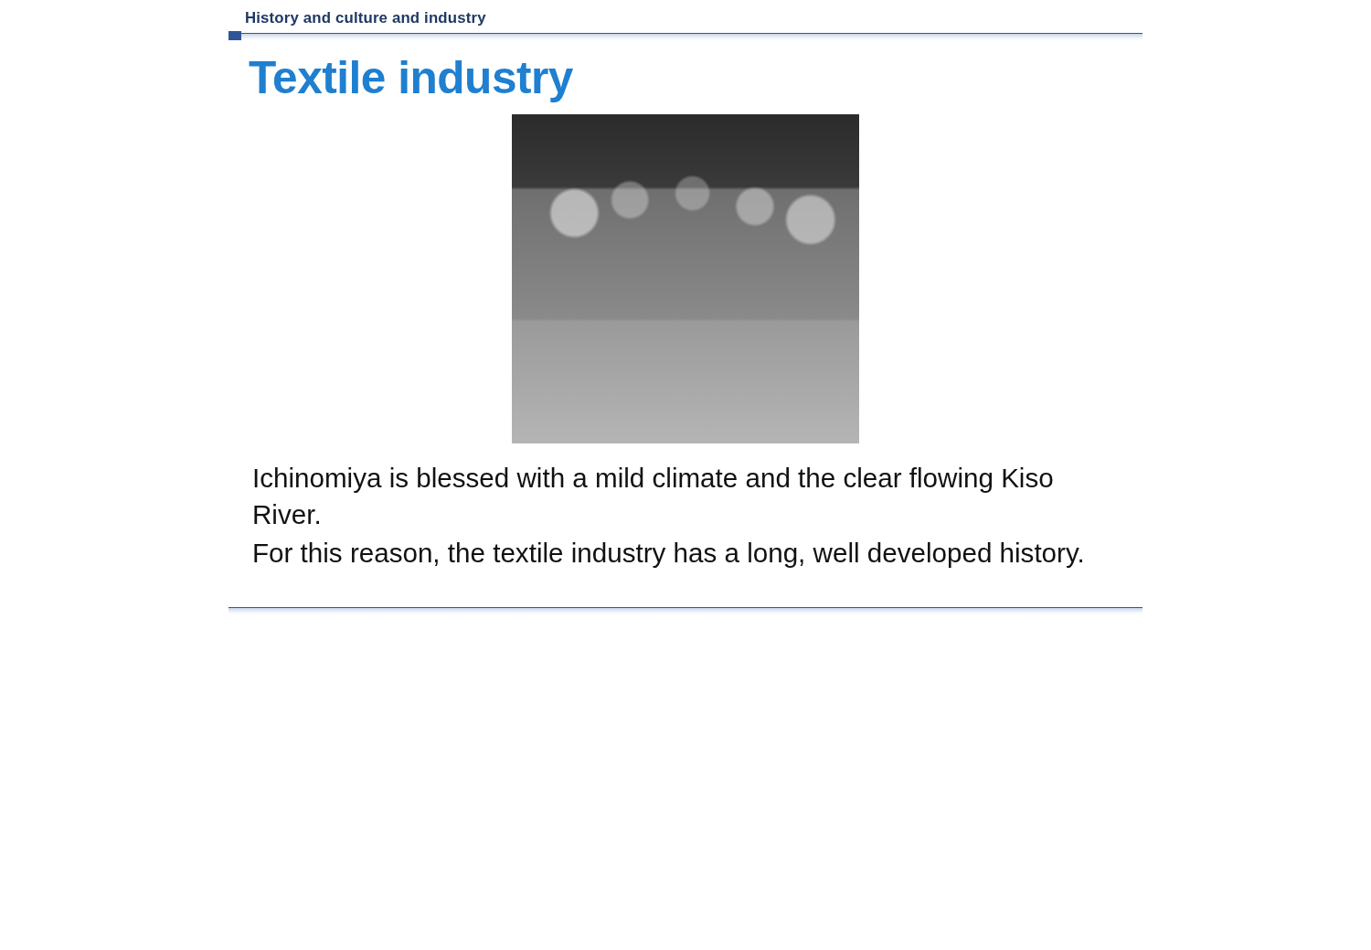History and culture and industry
Textile industry
Ichinomiya is blessed with a mild climate and the clear flowing Kiso River.
For this reason, the textile industry has a long, well developed history.